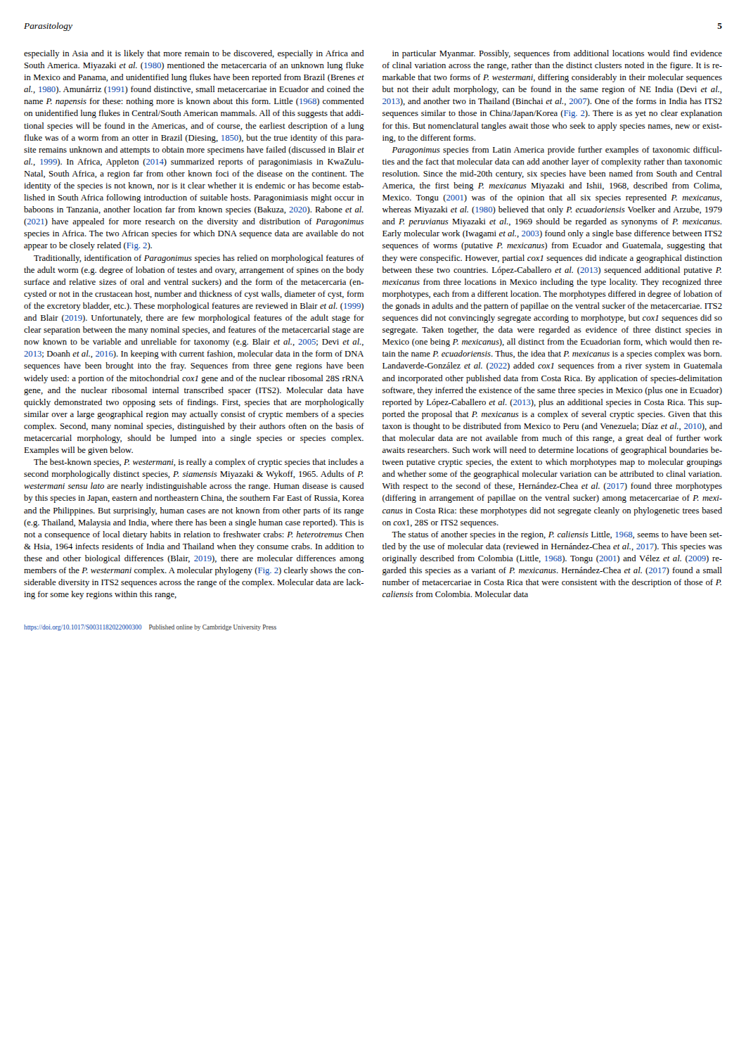Parasitology 5
especially in Asia and it is likely that more remain to be discovered, especially in Africa and South America. Miyazaki et al. (1980) mentioned the metacercaria of an unknown lung fluke in Mexico and Panama, and unidentified lung flukes have been reported from Brazil (Brenes et al., 1980). Amunárriz (1991) found distinctive, small metacercariae in Ecuador and coined the name P. napensis for these: nothing more is known about this form. Little (1968) commented on unidentified lung flukes in Central/South American mammals. All of this suggests that additional species will be found in the Americas, and of course, the earliest description of a lung fluke was of a worm from an otter in Brazil (Diesing, 1850), but the true identity of this parasite remains unknown and attempts to obtain more specimens have failed (discussed in Blair et al., 1999). In Africa, Appleton (2014) summarized reports of paragonimiasis in KwaZulu-Natal, South Africa, a region far from other known foci of the disease on the continent. The identity of the species is not known, nor is it clear whether it is endemic or has become established in South Africa following introduction of suitable hosts. Paragonimiasis might occur in baboons in Tanzania, another location far from known species (Bakuza, 2020). Rabone et al. (2021) have appealed for more research on the diversity and distribution of Paragonimus species in Africa. The two African species for which DNA sequence data are available do not appear to be closely related (Fig. 2).
Traditionally, identification of Paragonimus species has relied on morphological features of the adult worm (e.g. degree of lobation of testes and ovary, arrangement of spines on the body surface and relative sizes of oral and ventral suckers) and the form of the metacercaria (encysted or not in the crustacean host, number and thickness of cyst walls, diameter of cyst, form of the excretory bladder, etc.). These morphological features are reviewed in Blair et al. (1999) and Blair (2019). Unfortunately, there are few morphological features of the adult stage for clear separation between the many nominal species, and features of the metacercarial stage are now known to be variable and unreliable for taxonomy (e.g. Blair et al., 2005; Devi et al., 2013; Doanh et al., 2016). In keeping with current fashion, molecular data in the form of DNA sequences have been brought into the fray. Sequences from three gene regions have been widely used: a portion of the mitochondrial cox1 gene and of the nuclear ribosomal 28S rRNA gene, and the nuclear ribosomal internal transcribed spacer (ITS2). Molecular data have quickly demonstrated two opposing sets of findings. First, species that are morphologically similar over a large geographical region may actually consist of cryptic members of a species complex. Second, many nominal species, distinguished by their authors often on the basis of metacercarial morphology, should be lumped into a single species or species complex. Examples will be given below.
The best-known species, P. westermani, is really a complex of cryptic species that includes a second morphologically distinct species, P. siamensis Miyazaki & Wykoff, 1965. Adults of P. westermani sensu lato are nearly indistinguishable across the range. Human disease is caused by this species in Japan, eastern and northeastern China, the southern Far East of Russia, Korea and the Philippines. But surprisingly, human cases are not known from other parts of its range (e.g. Thailand, Malaysia and India, where there has been a single human case reported). This is not a consequence of local dietary habits in relation to freshwater crabs: P. heterotremus Chen & Hsia, 1964 infects residents of India and Thailand when they consume crabs. In addition to these and other biological differences (Blair, 2019), there are molecular differences among members of the P. westermani complex. A molecular phylogeny (Fig. 2) clearly shows the considerable diversity in ITS2 sequences across the range of the complex. Molecular data are lacking for some key regions within this range,
in particular Myanmar. Possibly, sequences from additional locations would find evidence of clinal variation across the range, rather than the distinct clusters noted in the figure. It is remarkable that two forms of P. westermani, differing considerably in their molecular sequences but not their adult morphology, can be found in the same region of NE India (Devi et al., 2013), and another two in Thailand (Binchai et al., 2007). One of the forms in India has ITS2 sequences similar to those in China/Japan/Korea (Fig. 2). There is as yet no clear explanation for this. But nomenclatural tangles await those who seek to apply species names, new or existing, to the different forms.
Paragonimus species from Latin America provide further examples of taxonomic difficulties and the fact that molecular data can add another layer of complexity rather than taxonomic resolution. Since the mid-20th century, six species have been named from South and Central America, the first being P. mexicanus Miyazaki and Ishii, 1968, described from Colima, Mexico. Tongu (2001) was of the opinion that all six species represented P. mexicanus, whereas Miyazaki et al. (1980) believed that only P. ecuadoriensis Voelker and Arzube, 1979 and P. peruvianus Miyazaki et al., 1969 should be regarded as synonyms of P. mexicanus. Early molecular work (Iwagami et al., 2003) found only a single base difference between ITS2 sequences of worms (putative P. mexicanus) from Ecuador and Guatemala, suggesting that they were conspecific. However, partial cox1 sequences did indicate a geographical distinction between these two countries. López-Caballero et al. (2013) sequenced additional putative P. mexicanus from three locations in Mexico including the type locality. They recognized three morphotypes, each from a different location. The morphotypes differed in degree of lobation of the gonads in adults and the pattern of papillae on the ventral sucker of the metacercariae. ITS2 sequences did not convincingly segregate according to morphotype, but cox1 sequences did so segregate. Taken together, the data were regarded as evidence of three distinct species in Mexico (one being P. mexicanus), all distinct from the Ecuadorian form, which would then retain the name P. ecuadoriensis. Thus, the idea that P. mexicanus is a species complex was born. Landaverde-González et al. (2022) added cox1 sequences from a river system in Guatemala and incorporated other published data from Costa Rica. By application of species-delimitation software, they inferred the existence of the same three species in Mexico (plus one in Ecuador) reported by López-Caballero et al. (2013), plus an additional species in Costa Rica. This supported the proposal that P. mexicanus is a complex of several cryptic species. Given that this taxon is thought to be distributed from Mexico to Peru (and Venezuela; Díaz et al., 2010), and that molecular data are not available from much of this range, a great deal of further work awaits researchers. Such work will need to determine locations of geographical boundaries between putative cryptic species, the extent to which morphotypes map to molecular groupings and whether some of the geographical molecular variation can be attributed to clinal variation. With respect to the second of these, Hernández-Chea et al. (2017) found three morphotypes (differing in arrangement of papillae on the ventral sucker) among metacercariae of P. mexicanus in Costa Rica: these morphotypes did not segregate cleanly on phylogenetic trees based on cox1, 28S or ITS2 sequences.
The status of another species in the region, P. caliensis Little, 1968, seems to have been settled by the use of molecular data (reviewed in Hernández-Chea et al., 2017). This species was originally described from Colombia (Little, 1968). Tongu (2001) and Vélez et al. (2009) regarded this species as a variant of P. mexicanus. Hernández-Chea et al. (2017) found a small number of metacercariae in Costa Rica that were consistent with the description of those of P. caliensis from Colombia. Molecular data
https://doi.org/10.1017/S0031182022000300 Published online by Cambridge University Press